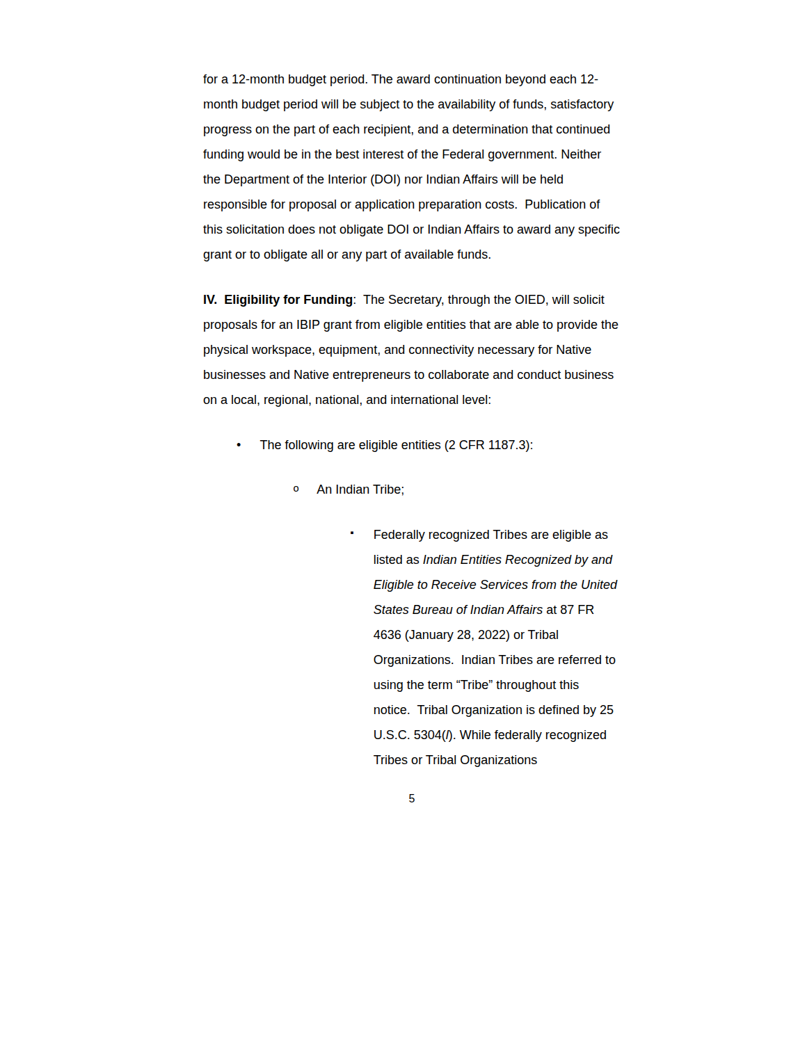for a 12-month budget period. The award continuation beyond each 12-month budget period will be subject to the availability of funds, satisfactory progress on the part of each recipient, and a determination that continued funding would be in the best interest of the Federal government. Neither the Department of the Interior (DOI) nor Indian Affairs will be held responsible for proposal or application preparation costs. Publication of this solicitation does not obligate DOI or Indian Affairs to award any specific grant or to obligate all or any part of available funds.
IV. Eligibility for Funding: The Secretary, through the OIED, will solicit proposals for an IBIP grant from eligible entities that are able to provide the physical workspace, equipment, and connectivity necessary for Native businesses and Native entrepreneurs to collaborate and conduct business on a local, regional, national, and international level:
The following are eligible entities (2 CFR 1187.3):
An Indian Tribe;
Federally recognized Tribes are eligible as listed as Indian Entities Recognized by and Eligible to Receive Services from the United States Bureau of Indian Affairs at 87 FR 4636 (January 28, 2022) or Tribal Organizations. Indian Tribes are referred to using the term “Tribe” throughout this notice. Tribal Organization is defined by 25 U.S.C. 5304(l). While federally recognized Tribes or Tribal Organizations
5